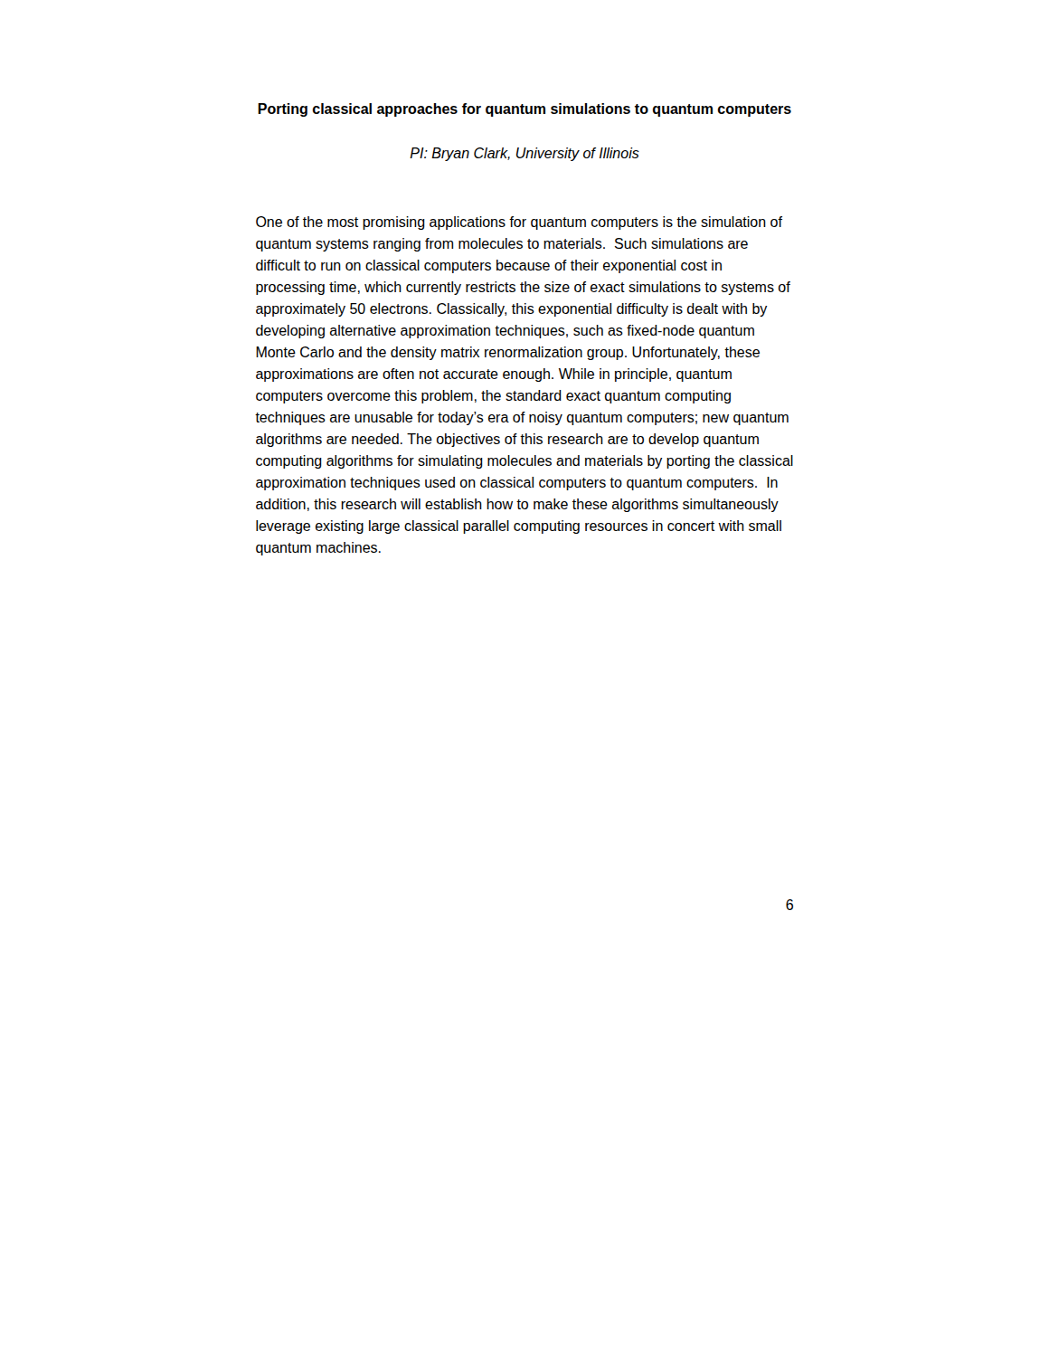Porting classical approaches for quantum simulations to quantum computers
PI: Bryan Clark, University of Illinois
One of the most promising applications for quantum computers is the simulation of quantum systems ranging from molecules to materials. Such simulations are difficult to run on classical computers because of their exponential cost in processing time, which currently restricts the size of exact simulations to systems of approximately 50 electrons. Classically, this exponential difficulty is dealt with by developing alternative approximation techniques, such as fixed-node quantum Monte Carlo and the density matrix renormalization group. Unfortunately, these approximations are often not accurate enough. While in principle, quantum computers overcome this problem, the standard exact quantum computing techniques are unusable for today’s era of noisy quantum computers; new quantum algorithms are needed. The objectives of this research are to develop quantum computing algorithms for simulating molecules and materials by porting the classical approximation techniques used on classical computers to quantum computers. In addition, this research will establish how to make these algorithms simultaneously leverage existing large classical parallel computing resources in concert with small quantum machines.
6